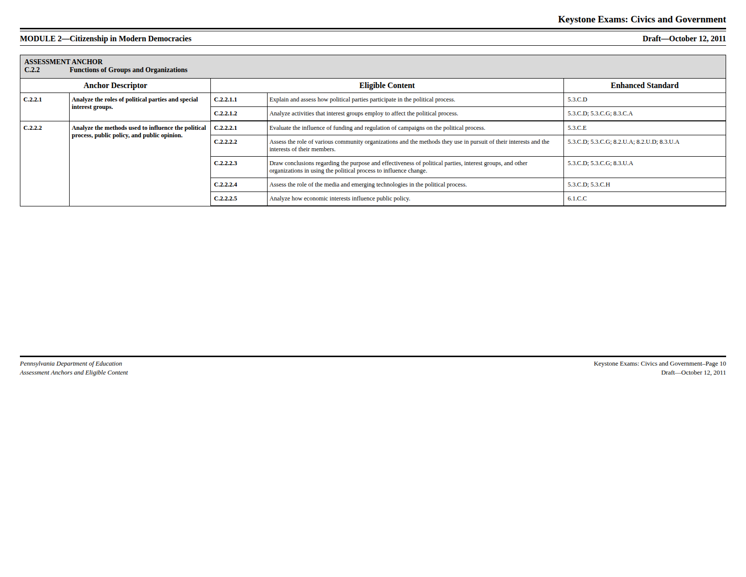Keystone Exams: Civics and Government
MODULE 2—Citizenship in Modern Democracies
Draft—October 12, 2011
| ASSESSMENT ANCHOR C.2.2 Functions of Groups and Organizations |
| Anchor Descriptor | Eligible Content | Enhanced Standard |
| C.2.2.1 | Analyze the roles of political parties and special interest groups. | C.2.2.1.1 | Explain and assess how political parties participate in the political process. | 5.3.C.D |
| C.2.2.1.2 | Analyze activities that interest groups employ to affect the political process. | 5.3.C.D; 5.3.C.G; 8.3.C.A |
| C.2.2.2 | Analyze the methods used to influence the political process, public policy, and public opinion. | C.2.2.2.1 | Evaluate the influence of funding and regulation of campaigns on the political process. | 5.3.C.E |
| C.2.2.2.2 | Assess the role of various community organizations and the methods they use in pursuit of their interests and the interests of their members. | 5.3.C.D; 5.3.C.G; 8.2.U.A; 8.2.U.D; 8.3.U.A |
| C.2.2.2.3 | Draw conclusions regarding the purpose and effectiveness of political parties, interest groups, and other organizations in using the political process to influence change. | 5.3.C.D; 5.3.C.G; 8.3.U.A |
| C.2.2.2.4 | Assess the role of the media and emerging technologies in the political process. | 5.3.C.D; 5.3.C.H |
| C.2.2.2.5 | Analyze how economic interests influence public policy. | 6.1.C.C |
Pennsylvania Department of Education
Assessment Anchors and Eligible Content
Keystone Exams: Civics and Government–Page 10
Draft—October 12, 2011